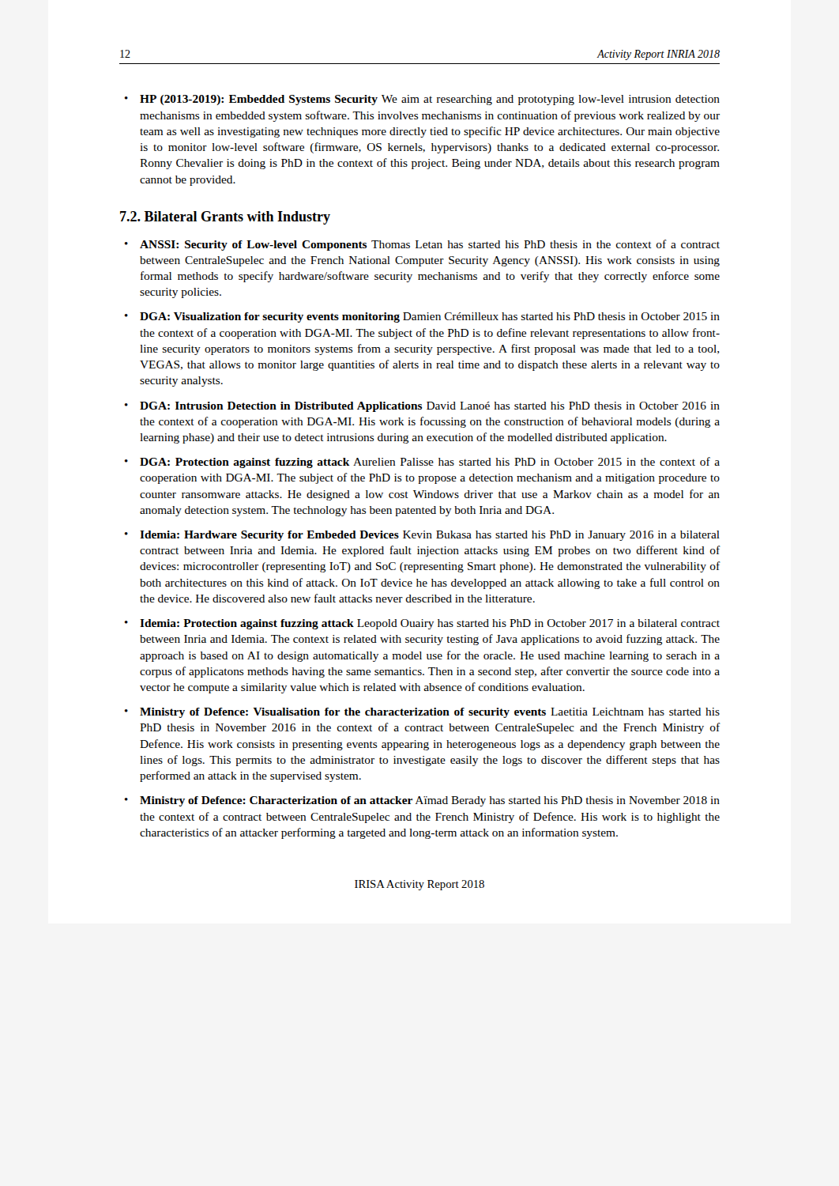12 Activity Report INRIA 2018
HP (2013-2019): Embedded Systems Security We aim at researching and prototyping low-level intrusion detection mechanisms in embedded system software. This involves mechanisms in continuation of previous work realized by our team as well as investigating new techniques more directly tied to specific HP device architectures. Our main objective is to monitor low-level software (firmware, OS kernels, hypervisors) thanks to a dedicated external co-processor. Ronny Chevalier is doing is PhD in the context of this project. Being under NDA, details about this research program cannot be provided.
7.2. Bilateral Grants with Industry
ANSSI: Security of Low-level Components Thomas Letan has started his PhD thesis in the context of a contract between CentraleSupelec and the French National Computer Security Agency (ANSSI). His work consists in using formal methods to specify hardware/software security mechanisms and to verify that they correctly enforce some security policies.
DGA: Visualization for security events monitoring Damien Crémilleux has started his PhD thesis in October 2015 in the context of a cooperation with DGA-MI. The subject of the PhD is to define relevant representations to allow front-line security operators to monitors systems from a security perspective. A first proposal was made that led to a tool, VEGAS, that allows to monitor large quantities of alerts in real time and to dispatch these alerts in a relevant way to security analysts.
DGA: Intrusion Detection in Distributed Applications David Lanoé has started his PhD thesis in October 2016 in the context of a cooperation with DGA-MI. His work is focussing on the construction of behavioral models (during a learning phase) and their use to detect intrusions during an execution of the modelled distributed application.
DGA: Protection against fuzzing attack Aurelien Palisse has started his PhD in October 2015 in the context of a cooperation with DGA-MI. The subject of the PhD is to propose a detection mechanism and a mitigation procedure to counter ransomware attacks. He designed a low cost Windows driver that use a Markov chain as a model for an anomaly detection system. The technology has been patented by both Inria and DGA.
Idemia: Hardware Security for Embeded Devices Kevin Bukasa has started his PhD in January 2016 in a bilateral contract between Inria and Idemia. He explored fault injection attacks using EM probes on two different kind of devices: microcontroller (representing IoT) and SoC (representing Smart phone). He demonstrated the vulnerability of both architectures on this kind of attack. On IoT device he has developped an attack allowing to take a full control on the device. He discovered also new fault attacks never described in the litterature.
Idemia: Protection against fuzzing attack Leopold Ouairy has started his PhD in October 2017 in a bilateral contract between Inria and Idemia. The context is related with security testing of Java applications to avoid fuzzing attack. The approach is based on AI to design automatically a model use for the oracle. He used machine learning to serach in a corpus of applicatons methods having the same semantics. Then in a second step, after convertir the source code into a vector he compute a similarity value which is related with absence of conditions evaluation.
Ministry of Defence: Visualisation for the characterization of security events Laetitia Leichtnam has started his PhD thesis in November 2016 in the context of a contract between CentraleSupelec and the French Ministry of Defence. His work consists in presenting events appearing in heterogeneous logs as a dependency graph between the lines of logs. This permits to the administrator to investigate easily the logs to discover the different steps that has performed an attack in the supervised system.
Ministry of Defence: Characterization of an attacker Aïmad Berady has started his PhD thesis in November 2018 in the context of a contract between CentraleSupelec and the French Ministry of Defence. His work is to highlight the characteristics of an attacker performing a targeted and long-term attack on an information system.
IRISA Activity Report 2018